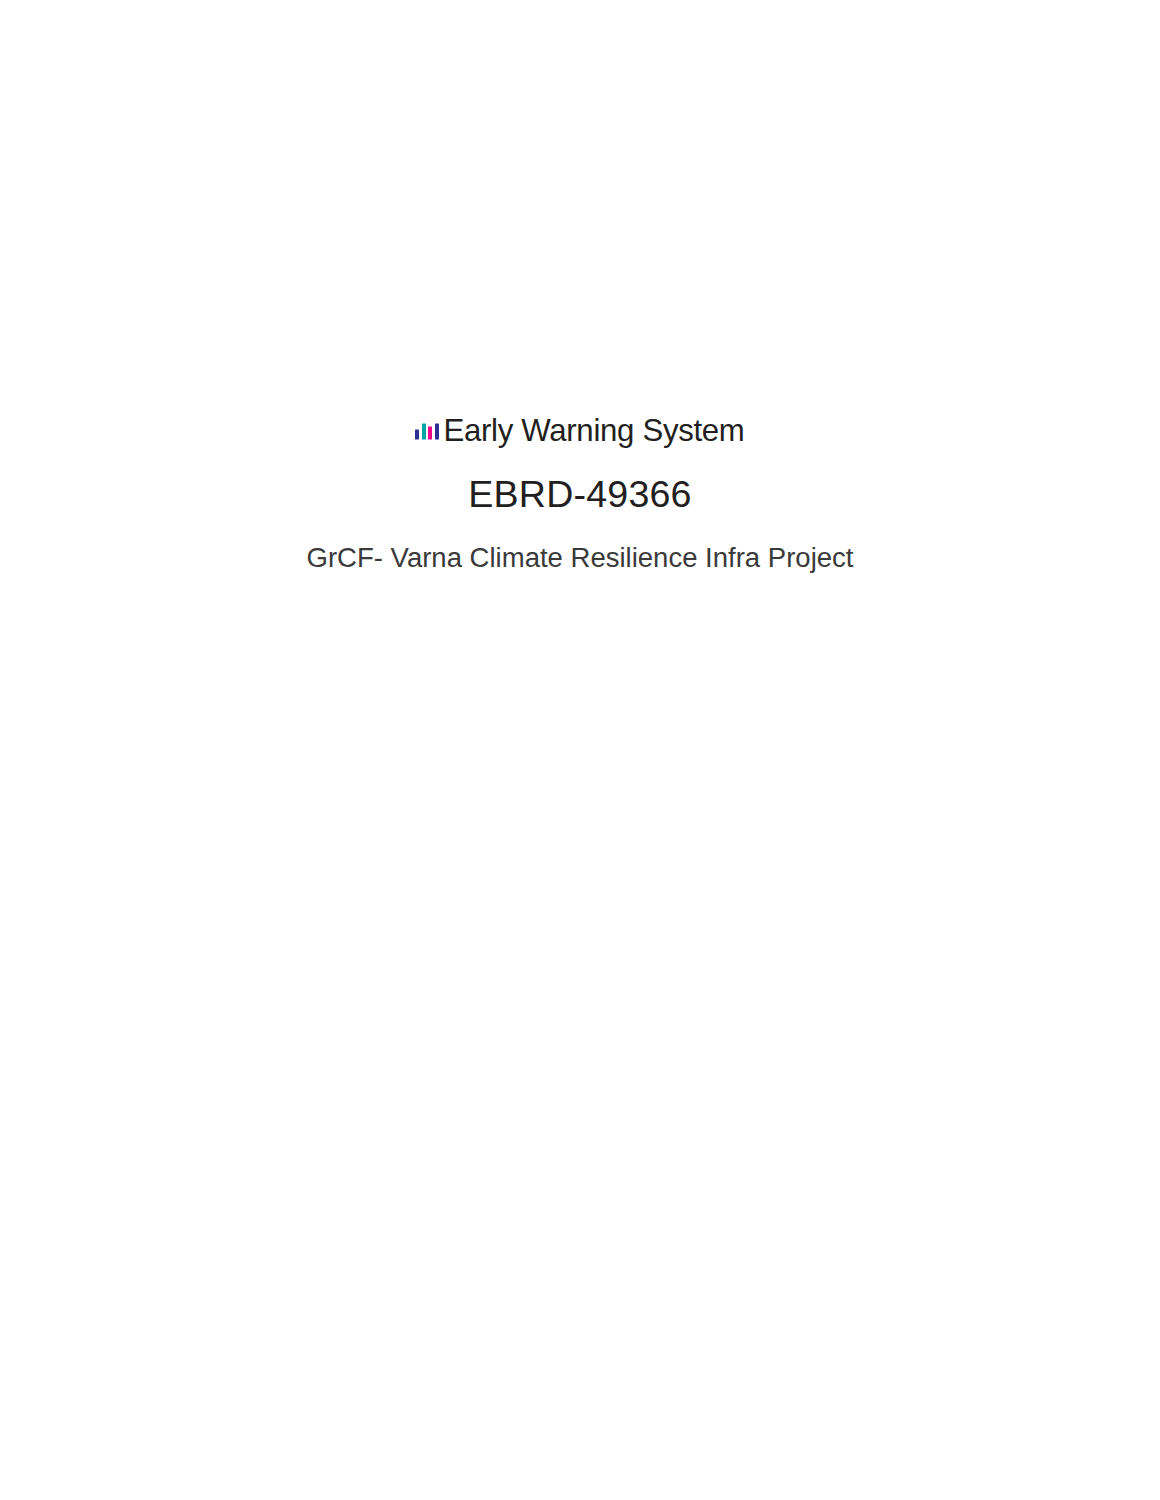Early Warning System
EBRD-49366
GrCF- Varna Climate Resilience Infra Project